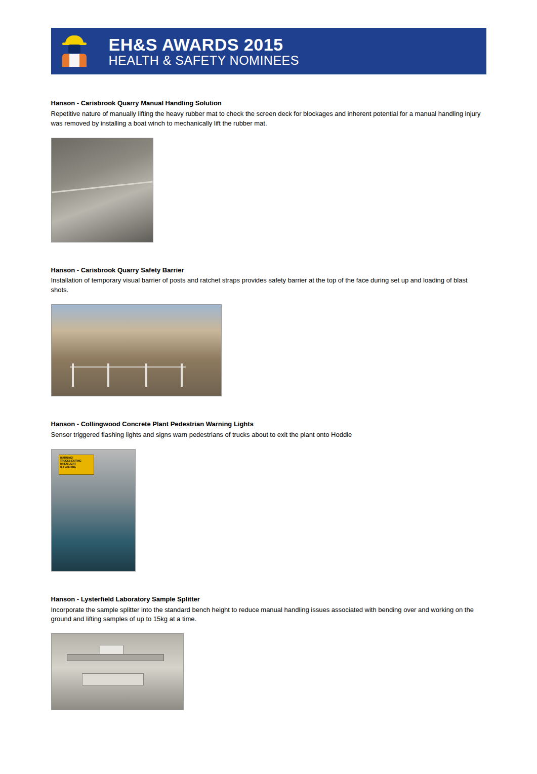EH&S AWARDS 2015
HEALTH & SAFETY NOMINEES
Hanson - Carisbrook Quarry Manual Handling Solution
Repetitive nature of manually lifting the heavy rubber mat to check the screen deck for blockages and inherent potential for a manual handling injury was removed by installing a boat winch to mechanically lift the rubber mat.
Hanson - Carisbrook Quarry Safety Barrier
Installation of temporary visual barrier of posts and ratchet straps provides safety barrier at the top of the face during set up and loading of blast shots.
Hanson - Collingwood Concrete Plant Pedestrian Warning Lights
Sensor triggered flashing lights and signs warn pedestrians of trucks about to exit the plant onto Hoddle
WARNING!
TRUCKS EXITING
WHEN LIGHT
IS FLASHING
Hanson - Lysterfield Laboratory Sample Splitter
Incorporate the sample splitter into the standard bench height to reduce manual handling issues associated with bending over and working on the ground and lifting samples of up to 15kg at a time.